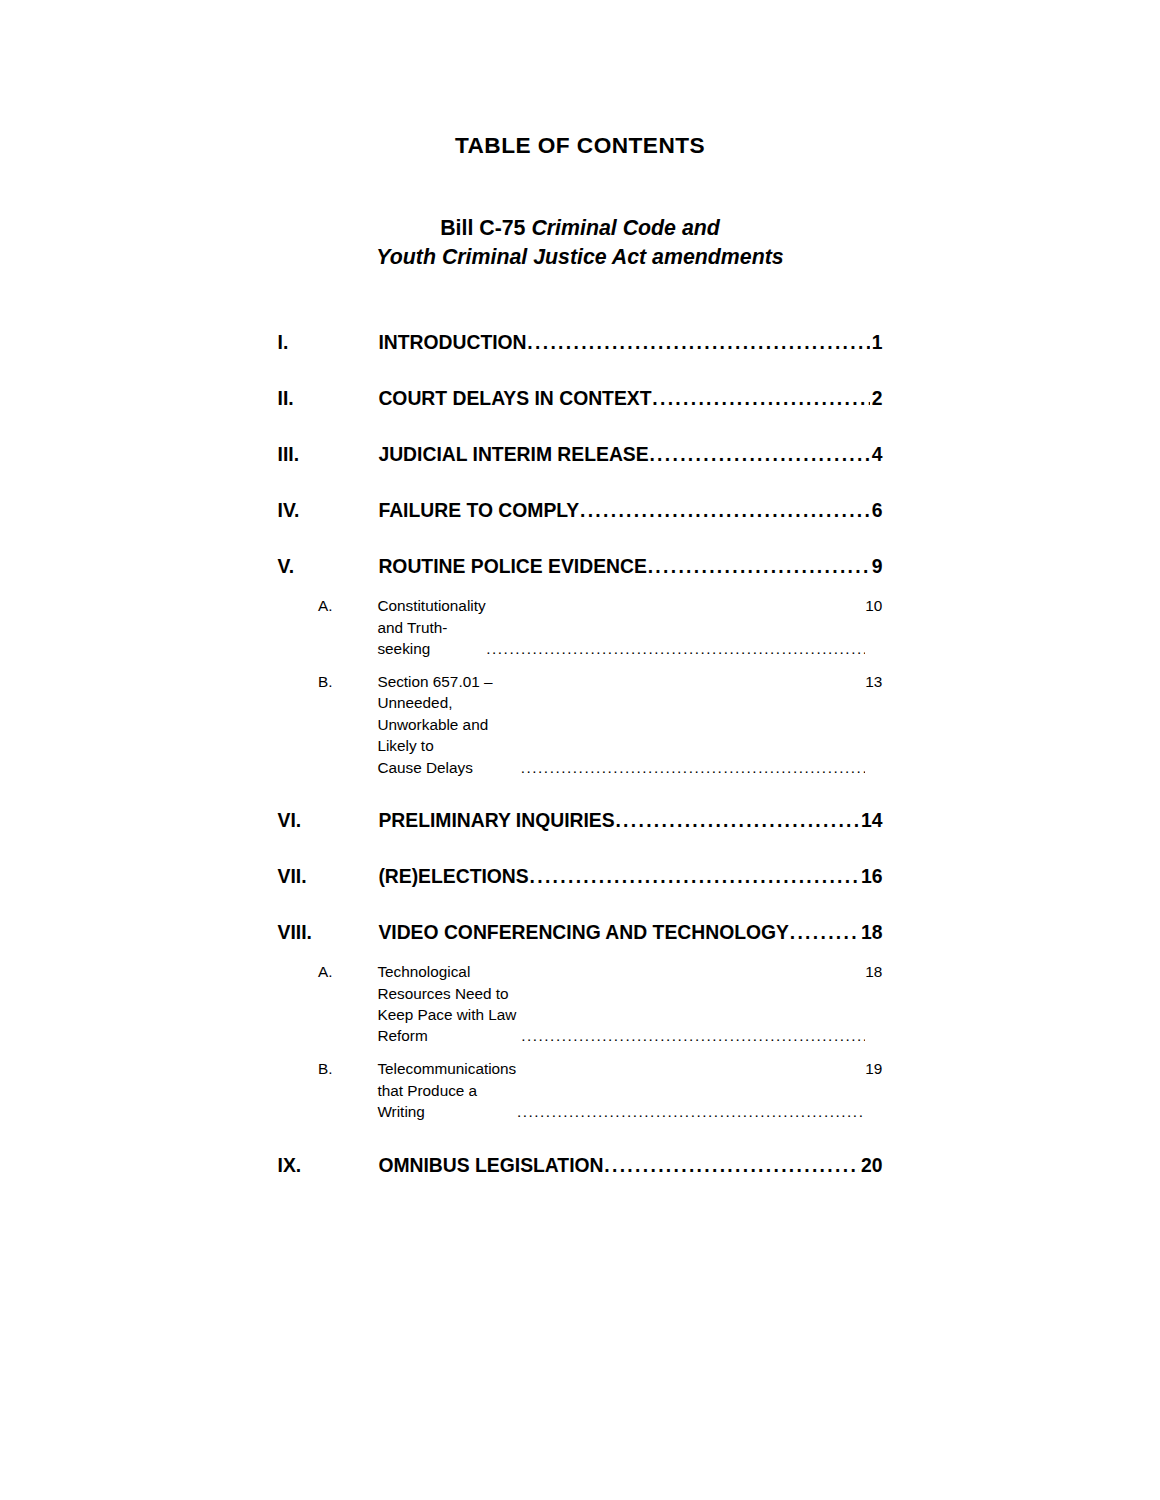TABLE OF CONTENTS
Bill C-75 Criminal Code and
Youth Criminal Justice Act amendments
I. INTRODUCTION 1
II. COURT DELAYS IN CONTEXT 2
III. JUDICIAL INTERIM RELEASE 4
IV. FAILURE TO COMPLY 6
V. ROUTINE POLICE EVIDENCE 9
A. Constitutionality and Truth-seeking 10
B. Section 657.01 – Unneeded, Unworkable and Likely toCause Delays 13
VI. PRELIMINARY INQUIRIES 14
VII. (RE)ELECTIONS 16
VIII. VIDEO CONFERENCING AND TECHNOLOGY 18
A. Technological Resources Need to Keep Pace with LawReform 18
B. Telecommunications that Produce a Writing 19
IX. OMNIBUS LEGISLATION 20